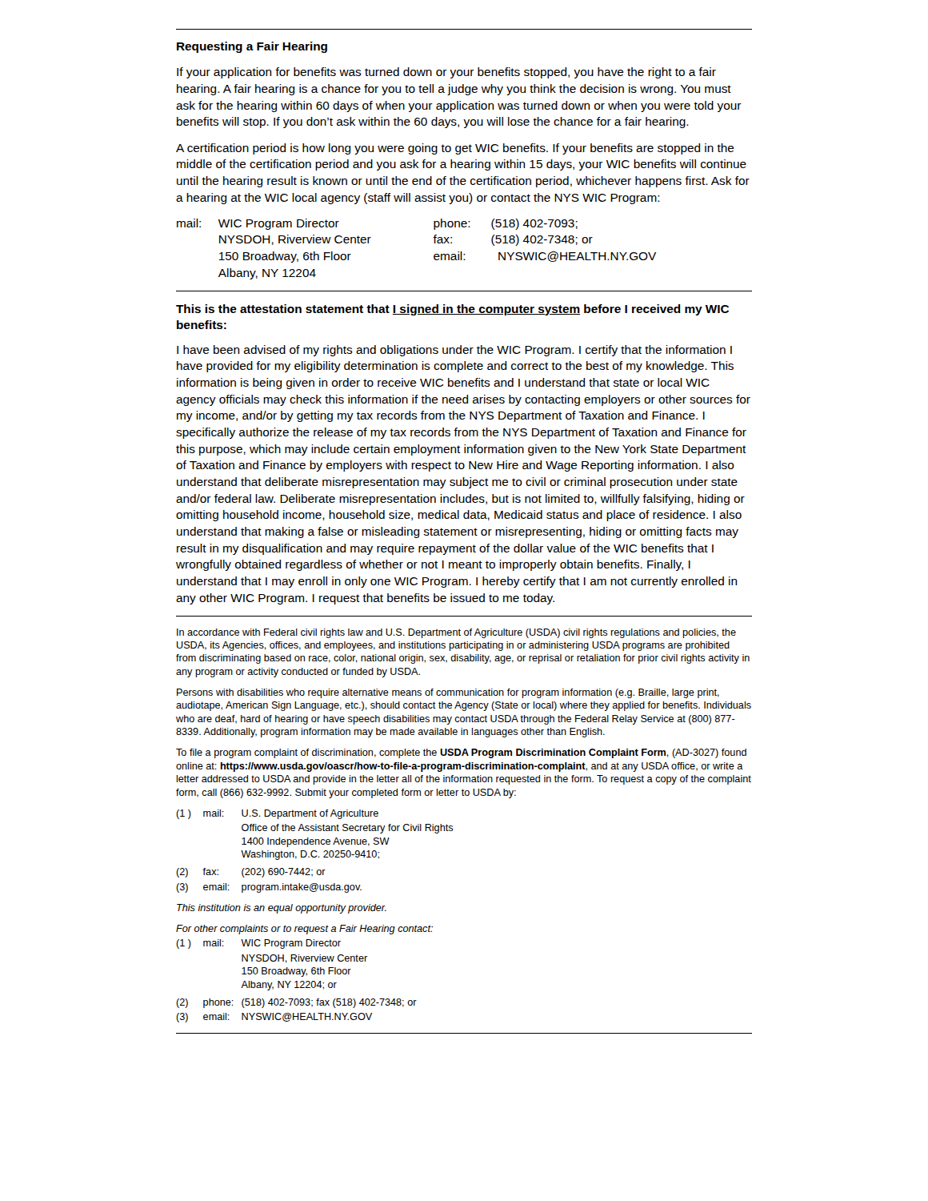Requesting a Fair Hearing
If your application for benefits was turned down or your benefits stopped, you have the right to a fair hearing. A fair hearing is a chance for you to tell a judge why you think the decision is wrong. You must ask for the hearing within 60 days of when your application was turned down or when you were told your benefits will stop. If you don’t ask within the 60 days, you will lose the chance for a fair hearing.
A certification period is how long you were going to get WIC benefits. If your benefits are stopped in the middle of the certification period and you ask for a hearing within 15 days, your WIC benefits will continue until the hearing result is known or until the end of the certification period, whichever happens first. Ask for a hearing at the WIC local agency (staff will assist you) or contact the NYS WIC Program:
| mail: | WIC Program Director | phone: | (518) 402-7093; |
| | NYSDOH, Riverview Center | fax: | (518) 402-7348; or |
| | 150 Broadway, 6th Floor | email: | NYSWIC@HEALTH.NY.GOV |
| | Albany, NY 12204 | | |
This is the attestation statement that I signed in the computer system before I received my WIC benefits:
I have been advised of my rights and obligations under the WIC Program. I certify that the information I have provided for my eligibility determination is complete and correct to the best of my knowledge. This information is being given in order to receive WIC benefits and I understand that state or local WIC agency officials may check this information if the need arises by contacting employers or other sources for my income, and/or by getting my tax records from the NYS Department of Taxation and Finance. I specifically authorize the release of my tax records from the NYS Department of Taxation and Finance for this purpose, which may include certain employment information given to the New York State Department of Taxation and Finance by employers with respect to New Hire and Wage Reporting information. I also understand that deliberate misrepresentation may subject me to civil or criminal prosecution under state and/or federal law. Deliberate misrepresentation includes, but is not limited to, willfully falsifying, hiding or omitting household income, household size, medical data, Medicaid status and place of residence. I also understand that making a false or misleading statement or misrepresenting, hiding or omitting facts may result in my disqualification and may require repayment of the dollar value of the WIC benefits that I wrongfully obtained regardless of whether or not I meant to improperly obtain benefits. Finally, I understand that I may enroll in only one WIC Program. I hereby certify that I am not currently enrolled in any other WIC Program. I request that benefits be issued to me today.
In accordance with Federal civil rights law and U.S. Department of Agriculture (USDA) civil rights regulations and policies, the USDA, its Agencies, offices, and employees, and institutions participating in or administering USDA programs are prohibited from discriminating based on race, color, national origin, sex, disability, age, or reprisal or retaliation for prior civil rights activity in any program or activity conducted or funded by USDA.
Persons with disabilities who require alternative means of communication for program information (e.g. Braille, large print, audiotape, American Sign Language, etc.), should contact the Agency (State or local) where they applied for benefits. Individuals who are deaf, hard of hearing or have speech disabilities may contact USDA through the Federal Relay Service at (800) 877-8339. Additionally, program information may be made available in languages other than English.
To file a program complaint of discrimination, complete the USDA Program Discrimination Complaint Form, (AD-3027) found online at: https://www.usda.gov/oascr/how-to-file-a-program-discrimination-complaint, and at any USDA office, or write a letter addressed to USDA and provide in the letter all of the information requested in the form. To request a copy of the complaint form, call (866) 632-9992. Submit your completed form or letter to USDA by:
(1 ) mail: U.S. Department of Agriculture
Office of the Assistant Secretary for Civil Rights
1400 Independence Avenue, SW
Washington, D.C. 20250-9410;
(2) fax: (202) 690-7442; or
(3) email: program.intake@usda.gov.
This institution is an equal opportunity provider.
For other complaints or to request a Fair Hearing contact:
(1 ) mail: WIC Program Director
NYSDOH, Riverview Center
150 Broadway, 6th Floor
Albany, NY 12204; or
(2) phone: (518) 402-7093; fax (518) 402-7348; or
(3) email: NYSWIC@HEALTH.NY.GOV